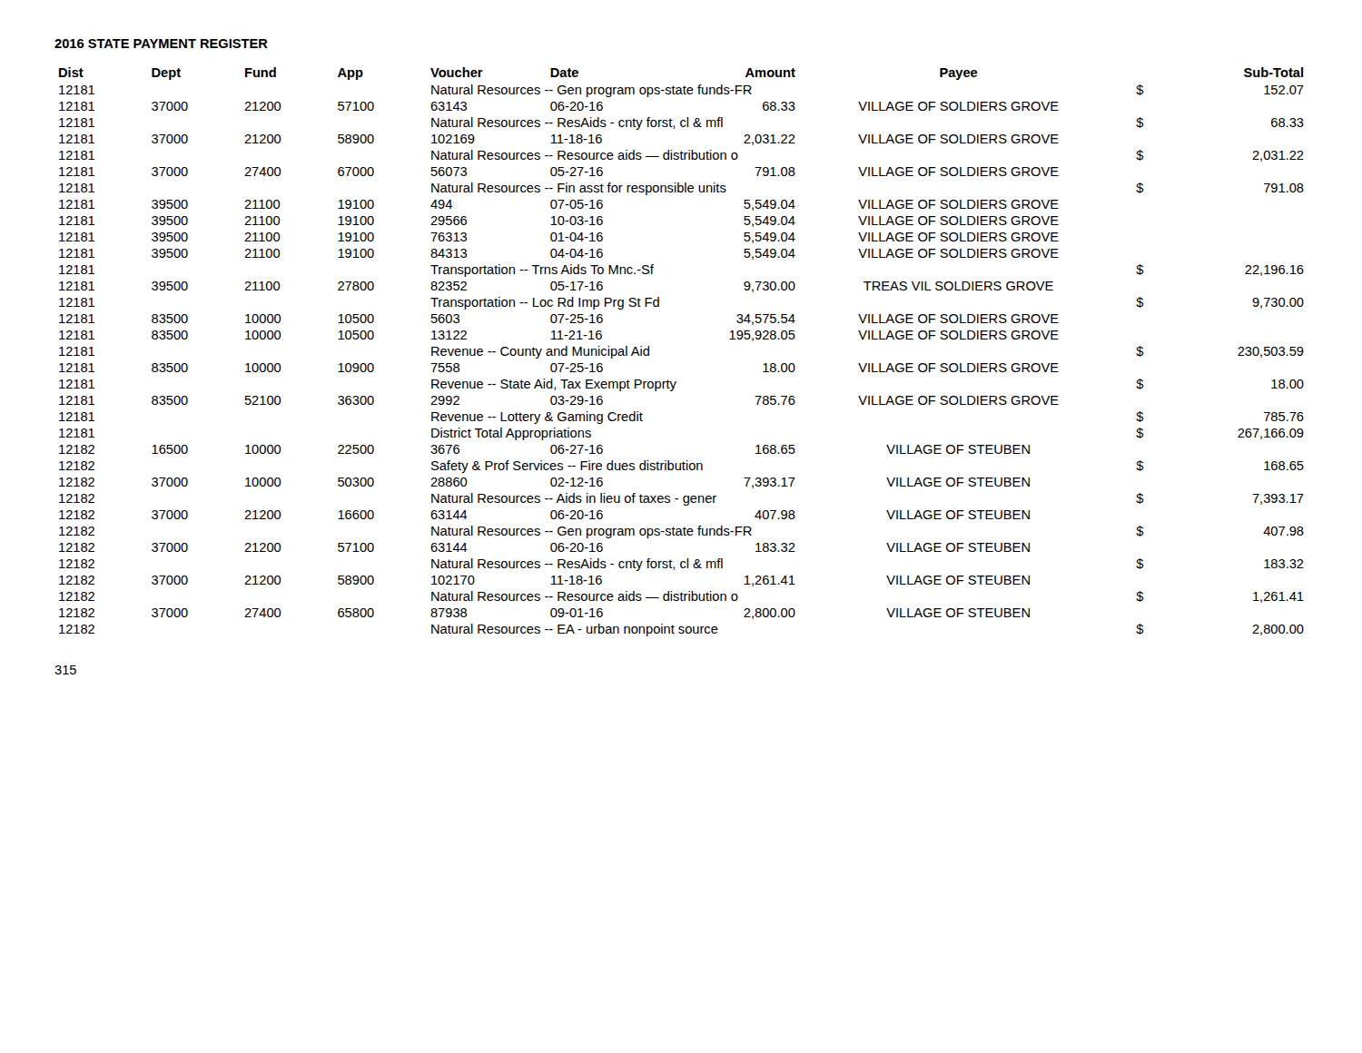2016 STATE PAYMENT REGISTER
| Dist | Dept | Fund | App | Voucher | Date | Amount | Payee | | Sub-Total |
| --- | --- | --- | --- | --- | --- | --- | --- | --- | --- |
| 12181 | | | | Natural Resources -- Gen program ops-state funds-FR | | $ | 152.07 |
| 12181 | 37000 | 21200 | 57100 | 63143 | 06-20-16 | 68.33 | VILLAGE OF SOLDIERS GROVE | | |
| 12181 | | | | Natural Resources -- ResAids - cnty forst, cl & mfl | | $ | 68.33 |
| 12181 | 37000 | 21200 | 58900 | 102169 | 11-18-16 | 2,031.22 | VILLAGE OF SOLDIERS GROVE | | |
| 12181 | | | | Natural Resources -- Resource aids — distribution o | | $ | 2,031.22 |
| 12181 | 37000 | 27400 | 67000 | 56073 | 05-27-16 | 791.08 | VILLAGE OF SOLDIERS GROVE | | |
| 12181 | | | | Natural Resources -- Fin asst for responsible units | | $ | 791.08 |
| 12181 | 39500 | 21100 | 19100 | 494 | 07-05-16 | 5,549.04 | VILLAGE OF SOLDIERS GROVE | | |
| 12181 | 39500 | 21100 | 19100 | 29566 | 10-03-16 | 5,549.04 | VILLAGE OF SOLDIERS GROVE | | |
| 12181 | 39500 | 21100 | 19100 | 76313 | 01-04-16 | 5,549.04 | VILLAGE OF SOLDIERS GROVE | | |
| 12181 | 39500 | 21100 | 19100 | 84313 | 04-04-16 | 5,549.04 | VILLAGE OF SOLDIERS GROVE | | |
| 12181 | | | | Transportation -- Trns Aids To Mnc.-Sf | | $ | 22,196.16 |
| 12181 | 39500 | 21100 | 27800 | 82352 | 05-17-16 | 9,730.00 | TREAS VIL SOLDIERS GROVE | | |
| 12181 | | | | Transportation -- Loc Rd Imp Prg St Fd | | $ | 9,730.00 |
| 12181 | 83500 | 10000 | 10500 | 5603 | 07-25-16 | 34,575.54 | VILLAGE OF SOLDIERS GROVE | | |
| 12181 | 83500 | 10000 | 10500 | 13122 | 11-21-16 | 195,928.05 | VILLAGE OF SOLDIERS GROVE | | |
| 12181 | | | | Revenue -- County and Municipal Aid | | $ | 230,503.59 |
| 12181 | 83500 | 10000 | 10900 | 7558 | 07-25-16 | 18.00 | VILLAGE OF SOLDIERS GROVE | | |
| 12181 | | | | Revenue -- State Aid, Tax Exempt Proprty | | $ | 18.00 |
| 12181 | 83500 | 52100 | 36300 | 2992 | 03-29-16 | 785.76 | VILLAGE OF SOLDIERS GROVE | | |
| 12181 | | | | Revenue -- Lottery & Gaming Credit | | $ | 785.76 |
| 12181 | | | | District Total Appropriations | | $ | 267,166.09 |
| 12182 | 16500 | 10000 | 22500 | 3676 | 06-27-16 | 168.65 | VILLAGE OF STEUBEN | | |
| 12182 | | | | Safety & Prof Services -- Fire dues distribution | | $ | 168.65 |
| 12182 | 37000 | 10000 | 50300 | 28860 | 02-12-16 | 7,393.17 | VILLAGE OF STEUBEN | | |
| 12182 | | | | Natural Resources -- Aids in lieu of taxes - gener | | $ | 7,393.17 |
| 12182 | 37000 | 21200 | 16600 | 63144 | 06-20-16 | 407.98 | VILLAGE OF STEUBEN | | |
| 12182 | | | | Natural Resources -- Gen program ops-state funds-FR | | $ | 407.98 |
| 12182 | 37000 | 21200 | 57100 | 63144 | 06-20-16 | 183.32 | VILLAGE OF STEUBEN | | |
| 12182 | | | | Natural Resources -- ResAids - cnty forst, cl & mfl | | $ | 183.32 |
| 12182 | 37000 | 21200 | 58900 | 102170 | 11-18-16 | 1,261.41 | VILLAGE OF STEUBEN | | |
| 12182 | | | | Natural Resources -- Resource aids — distribution o | | $ | 1,261.41 |
| 12182 | 37000 | 27400 | 65800 | 87938 | 09-01-16 | 2,800.00 | VILLAGE OF STEUBEN | | |
| 12182 | | | | Natural Resources -- EA - urban nonpoint source | | $ | 2,800.00 |
315